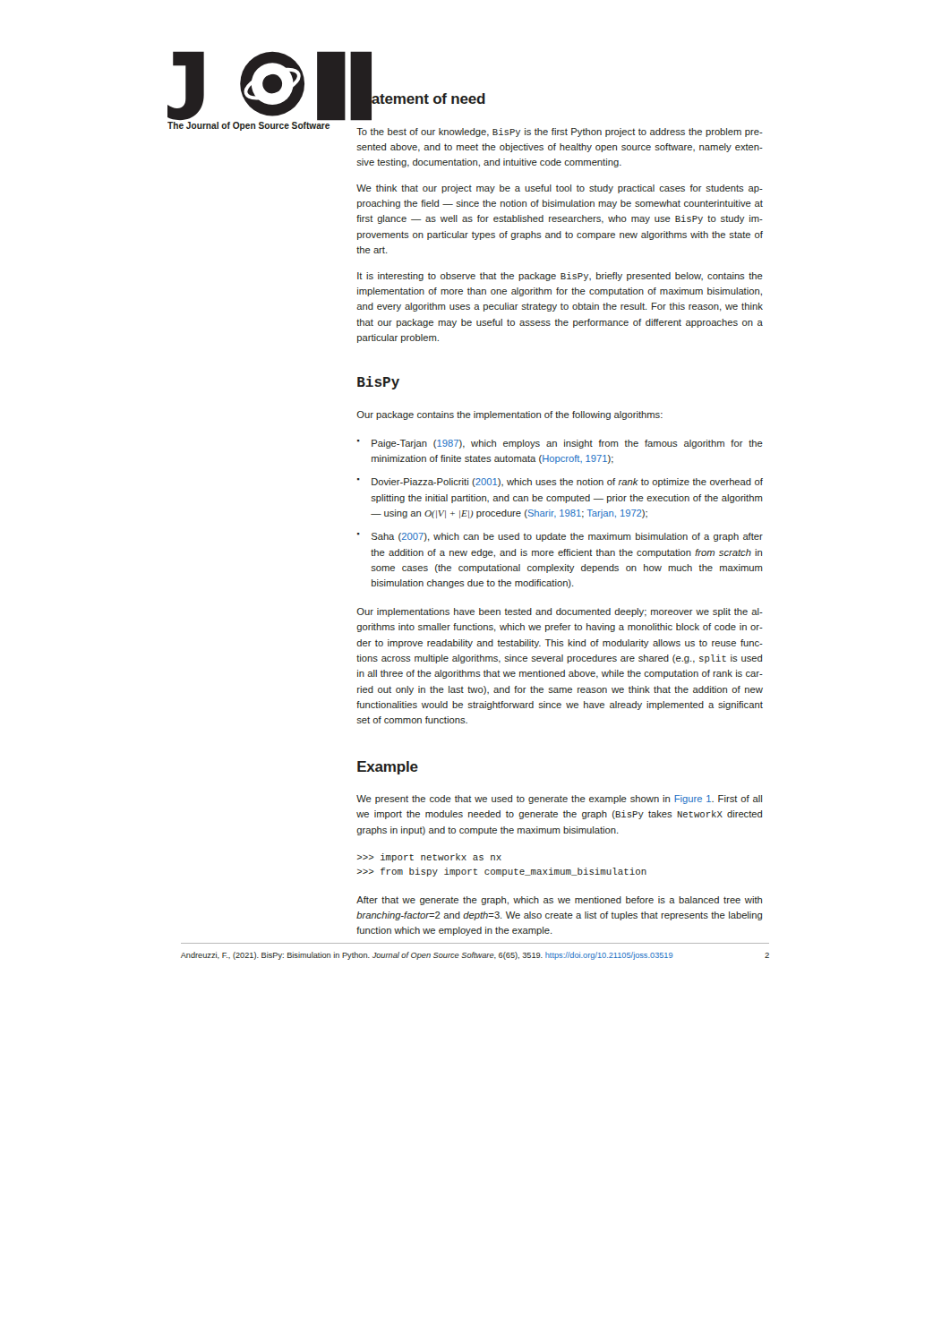JOSS logo The Journal of Open Source Software
Statement of need
To the best of our knowledge, BisPy is the first Python project to address the problem presented above, and to meet the objectives of healthy open source software, namely extensive testing, documentation, and intuitive code commenting.
We think that our project may be a useful tool to study practical cases for students approaching the field — since the notion of bisimulation may be somewhat counterintuitive at first glance — as well as for established researchers, who may use BisPy to study improvements on particular types of graphs and to compare new algorithms with the state of the art.
It is interesting to observe that the package BisPy, briefly presented below, contains the implementation of more than one algorithm for the computation of maximum bisimulation, and every algorithm uses a peculiar strategy to obtain the result. For this reason, we think that our package may be useful to assess the performance of different approaches on a particular problem.
BisPy
Our package contains the implementation of the following algorithms:
Paige-Tarjan (1987), which employs an insight from the famous algorithm for the minimization of finite states automata (Hopcroft, 1971);
Dovier-Piazza-Policriti (2001), which uses the notion of rank to optimize the overhead of splitting the initial partition, and can be computed — prior the execution of the algorithm — using an O(|V| + |E|) procedure (Sharir, 1981; Tarjan, 1972);
Saha (2007), which can be used to update the maximum bisimulation of a graph after the addition of a new edge, and is more efficient than the computation from scratch in some cases (the computational complexity depends on how much the maximum bisimulation changes due to the modification).
Our implementations have been tested and documented deeply; moreover we split the algorithms into smaller functions, which we prefer to having a monolithic block of code in order to improve readability and testability. This kind of modularity allows us to reuse functions across multiple algorithms, since several procedures are shared (e.g., split is used in all three of the algorithms that we mentioned above, while the computation of rank is carried out only in the last two), and for the same reason we think that the addition of new functionalities would be straightforward since we have already implemented a significant set of common functions.
Example
We present the code that we used to generate the example shown in Figure 1. First of all we import the modules needed to generate the graph (BisPy takes NetworkX directed graphs in input) and to compute the maximum bisimulation.
>>> import networkx as nx
>>> from bispy import compute_maximum_bisimulation
After that we generate the graph, which as we mentioned before is a balanced tree with branching-factor=2 and depth=3. We also create a list of tuples that represents the labeling function which we employed in the example.
Andreuzzi, F., (2021). BisPy: Bisimulation in Python. Journal of Open Source Software, 6(65), 3519. https://doi.org/10.21105/joss.03519
2